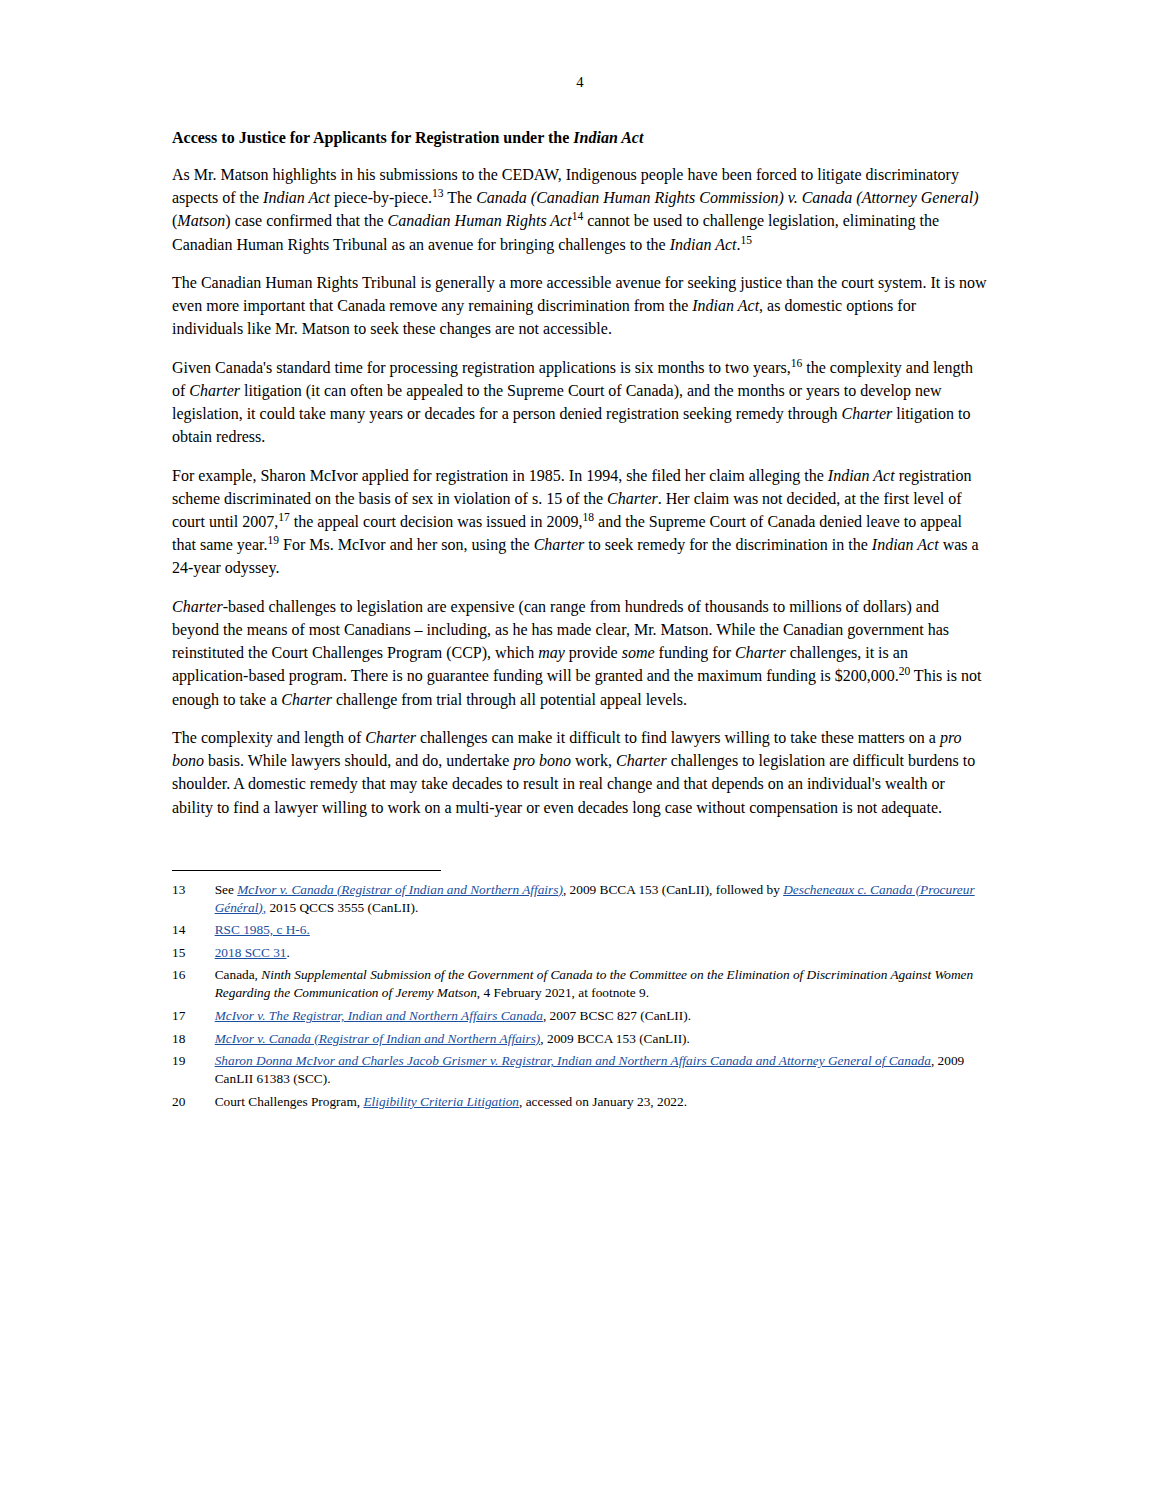4
Access to Justice for Applicants for Registration under the Indian Act
As Mr. Matson highlights in his submissions to the CEDAW, Indigenous people have been forced to litigate discriminatory aspects of the Indian Act piece-by-piece.13 The Canada (Canadian Human Rights Commission) v. Canada (Attorney General) (Matson) case confirmed that the Canadian Human Rights Act14 cannot be used to challenge legislation, eliminating the Canadian Human Rights Tribunal as an avenue for bringing challenges to the Indian Act.15
The Canadian Human Rights Tribunal is generally a more accessible avenue for seeking justice than the court system. It is now even more important that Canada remove any remaining discrimination from the Indian Act, as domestic options for individuals like Mr. Matson to seek these changes are not accessible.
Given Canada's standard time for processing registration applications is six months to two years,16 the complexity and length of Charter litigation (it can often be appealed to the Supreme Court of Canada), and the months or years to develop new legislation, it could take many years or decades for a person denied registration seeking remedy through Charter litigation to obtain redress.
For example, Sharon McIvor applied for registration in 1985. In 1994, she filed her claim alleging the Indian Act registration scheme discriminated on the basis of sex in violation of s. 15 of the Charter. Her claim was not decided, at the first level of court until 2007,17 the appeal court decision was issued in 2009,18 and the Supreme Court of Canada denied leave to appeal that same year.19 For Ms. McIvor and her son, using the Charter to seek remedy for the discrimination in the Indian Act was a 24-year odyssey.
Charter-based challenges to legislation are expensive (can range from hundreds of thousands to millions of dollars) and beyond the means of most Canadians – including, as he has made clear, Mr. Matson. While the Canadian government has reinstituted the Court Challenges Program (CCP), which may provide some funding for Charter challenges, it is an application-based program. There is no guarantee funding will be granted and the maximum funding is $200,000.20 This is not enough to take a Charter challenge from trial through all potential appeal levels.
The complexity and length of Charter challenges can make it difficult to find lawyers willing to take these matters on a pro bono basis. While lawyers should, and do, undertake pro bono work, Charter challenges to legislation are difficult burdens to shoulder. A domestic remedy that may take decades to result in real change and that depends on an individual's wealth or ability to find a lawyer willing to work on a multi-year or even decades long case without compensation is not adequate.
13
See McIvor v. Canada (Registrar of Indian and Northern Affairs), 2009 BCCA 153 (CanLII), followed by Descheneaux c. Canada (Procureur Général), 2015 QCCS 3555 (CanLII).
14
RSC 1985, c H-6.
15
2018 SCC 31.
16
Canada, Ninth Supplemental Submission of the Government of Canada to the Committee on the Elimination of Discrimination Against Women Regarding the Communication of Jeremy Matson, 4 February 2021, at footnote 9.
17
McIvor v. The Registrar, Indian and Northern Affairs Canada, 2007 BCSC 827 (CanLII).
18
McIvor v. Canada (Registrar of Indian and Northern Affairs), 2009 BCCA 153 (CanLII).
19
Sharon Donna McIvor and Charles Jacob Grismer v. Registrar, Indian and Northern Affairs Canada and Attorney General of Canada, 2009 CanLII 61383 (SCC).
20
Court Challenges Program, Eligibility Criteria Litigation, accessed on January 23, 2022.